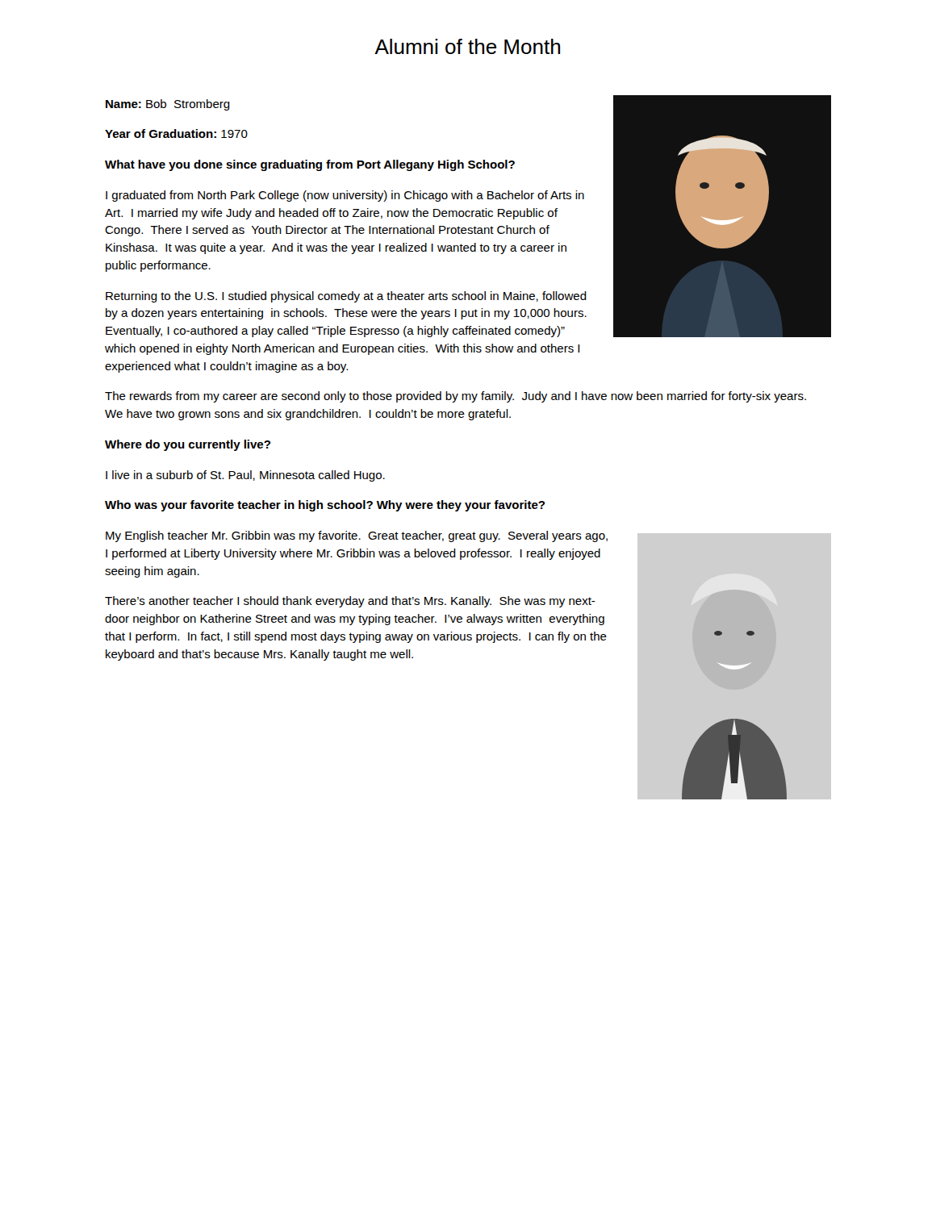Alumni of the Month
Name: Bob Stromberg
Year of Graduation: 1970
What have you done since graduating from Port Allegany High School?
I graduated from North Park College (now university) in Chicago with a Bachelor of Arts in Art. I married my wife Judy and headed off to Zaire, now the Democratic Republic of Congo. There I served as Youth Director at The International Protestant Church of Kinshasa. It was quite a year. And it was the year I realized I wanted to try a career in public performance.
Returning to the U.S. I studied physical comedy at a theater arts school in Maine, followed by a dozen years entertaining in schools. These were the years I put in my 10,000 hours. Eventually, I co-authored a play called “Triple Espresso (a highly caffeinated comedy)” which opened in eighty North American and European cities. With this show and others I experienced what I couldn’t imagine as a boy.
The rewards from my career are second only to those provided by my family. Judy and I have now been married for forty-six years. We have two grown sons and six grandchildren. I couldn’t be more grateful.
Where do you currently live?
I live in a suburb of St. Paul, Minnesota called Hugo.
Who was your favorite teacher in high school? Why were they your favorite?
My English teacher Mr. Gribbin was my favorite. Great teacher, great guy. Several years ago, I performed at Liberty University where Mr. Gribbin was a beloved professor. I really enjoyed seeing him again.
There’s another teacher I should thank everyday and that’s Mrs. Kanally. She was my next-door neighbor on Katherine Street and was my typing teacher. I’ve always written everything that I perform. In fact, I still spend most days typing away on various projects. I can fly on the keyboard and that’s because Mrs. Kanally taught me well.